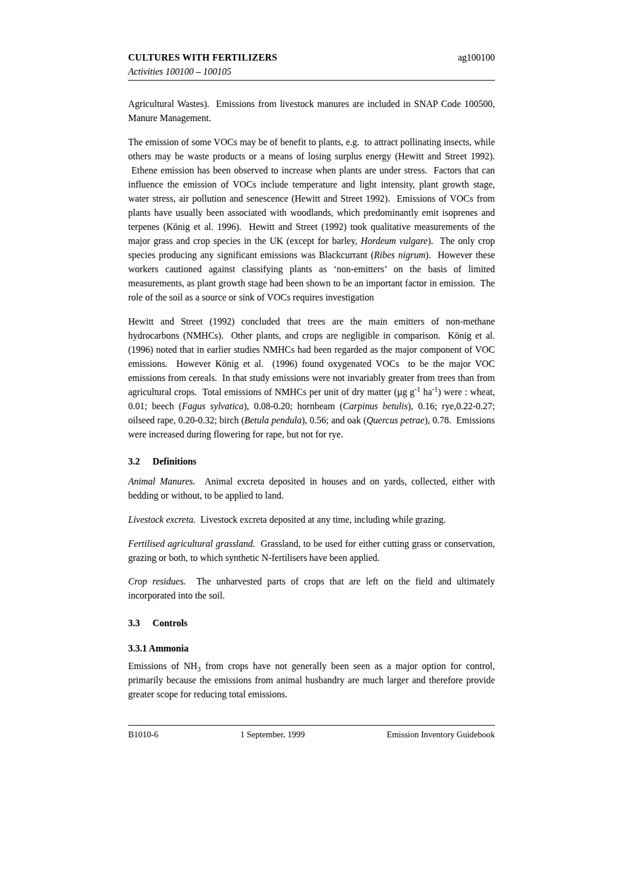Cultures with Fertilizers
Activities 100100 – 100105
ag100100
Agricultural Wastes). Emissions from livestock manures are included in SNAP Code 100500, Manure Management.
The emission of some VOCs may be of benefit to plants, e.g. to attract pollinating insects, while others may be waste products or a means of losing surplus energy (Hewitt and Street 1992). Ethene emission has been observed to increase when plants are under stress. Factors that can influence the emission of VOCs include temperature and light intensity, plant growth stage, water stress, air pollution and senescence (Hewitt and Street 1992). Emissions of VOCs from plants have usually been associated with woodlands, which predominantly emit isoprenes and terpenes (König et al. 1996). Hewitt and Street (1992) took qualitative measurements of the major grass and crop species in the UK (except for barley, Hordeum vulgare). The only crop species producing any significant emissions was Blackcurrant (Ribes nigrum). However these workers cautioned against classifying plants as ‘non-emitters’ on the basis of limited measurements, as plant growth stage had been shown to be an important factor in emission. The role of the soil as a source or sink of VOCs requires investigation
Hewitt and Street (1992) concluded that trees are the main emitters of non-methane hydrocarbons (NMHCs). Other plants, and crops are negligible in comparison. König et al. (1996) noted that in earlier studies NMHCs had been regarded as the major component of VOC emissions. However König et al. (1996) found oxygenated VOCs to be the major VOC emissions from cereals. In that study emissions were not invariably greater from trees than from agricultural crops. Total emissions of NMHCs per unit of dry matter (µg g-1 ha-1) were : wheat, 0.01; beech (Fagus sylvatica), 0.08-0.20; hornbeam (Carpinus betulis), 0.16; rye,0.22-0.27; oilseed rape, 0.20-0.32; birch (Betula pendula), 0.56; and oak (Quercus petrae), 0.78. Emissions were increased during flowering for rape, but not for rye.
3.2 Definitions
Animal Manures. Animal excreta deposited in houses and on yards, collected, either with bedding or without, to be applied to land.
Livestock excreta. Livestock excreta deposited at any time, including while grazing.
Fertilised agricultural grassland. Grassland, to be used for either cutting grass or conservation, grazing or both, to which synthetic N-fertilisers have been applied.
Crop residues. The unharvested parts of crops that are left on the field and ultimately incorporated into the soil.
3.3 Controls
3.3.1 Ammonia
Emissions of NH3 from crops have not generally been seen as a major option for control, primarily because the emissions from animal husbandry are much larger and therefore provide greater scope for reducing total emissions.
B1010-6
1 September, 1999
Emission Inventory Guidebook